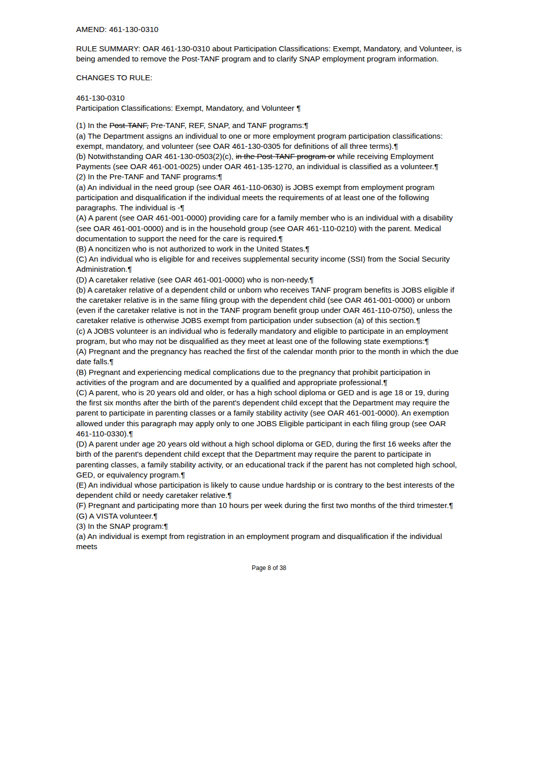AMEND: 461-130-0310
RULE SUMMARY: OAR 461-130-0310 about Participation Classifications: Exempt, Mandatory, and Volunteer, is being amended to remove the Post-TANF program and to clarify SNAP employment program information.
CHANGES TO RULE:
461-130-0310
Participation Classifications: Exempt, Mandatory, and Volunteer ¶
(1) In the Post-TANF, Pre-TANF, REF, SNAP, and TANF programs:¶
(a) The Department assigns an individual to one or more employment program participation classifications: exempt, mandatory, and volunteer (see OAR 461-130-0305 for definitions of all three terms).¶
(b) Notwithstanding OAR 461-130-0503(2)(c), in the Post-TANF program or while receiving Employment Payments (see OAR 461-001-0025) under OAR 461-135-1270, an individual is classified as a volunteer.¶
(2) In the Pre-TANF and TANF programs:¶
(a) An individual in the need group (see OAR 461-110-0630) is JOBS exempt from employment program participation and disqualification if the individual meets the requirements of at least one of the following paragraphs. The individual is -¶
(A) A parent (see OAR 461-001-0000) providing care for a family member who is an individual with a disability (see OAR 461-001-0000) and is in the household group (see OAR 461-110-0210) with the parent. Medical documentation to support the need for the care is required.¶
(B) A noncitizen who is not authorized to work in the United States.¶
(C) An individual who is eligible for and receives supplemental security income (SSI) from the Social Security Administration.¶
(D) A caretaker relative (see OAR 461-001-0000) who is non-needy.¶
(b) A caretaker relative of a dependent child or unborn who receives TANF program benefits is JOBS eligible if the caretaker relative is in the same filing group with the dependent child (see OAR 461-001-0000) or unborn (even if the caretaker relative is not in the TANF program benefit group under OAR 461-110-0750), unless the caretaker relative is otherwise JOBS exempt from participation under subsection (a) of this section.¶
(c) A JOBS volunteer is an individual who is federally mandatory and eligible to participate in an employment program, but who may not be disqualified as they meet at least one of the following state exemptions:¶
(A) Pregnant and the pregnancy has reached the first of the calendar month prior to the month in which the due date falls.¶
(B) Pregnant and experiencing medical complications due to the pregnancy that prohibit participation in activities of the program and are documented by a qualified and appropriate professional.¶
(C) A parent, who is 20 years old and older, or has a high school diploma or GED and is age 18 or 19, during the first six months after the birth of the parent's dependent child except that the Department may require the parent to participate in parenting classes or a family stability activity (see OAR 461-001-0000). An exemption allowed under this paragraph may apply only to one JOBS Eligible participant in each filing group (see OAR 461-110-0330).¶
(D) A parent under age 20 years old without a high school diploma or GED, during the first 16 weeks after the birth of the parent's dependent child except that the Department may require the parent to participate in parenting classes, a family stability activity, or an educational track if the parent has not completed high school, GED, or equivalency program.¶
(E) An individual whose participation is likely to cause undue hardship or is contrary to the best interests of the dependent child or needy caretaker relative.¶
(F) Pregnant and participating more than 10 hours per week during the first two months of the third trimester.¶
(G) A VISTA volunteer.¶
(3) In the SNAP program:¶
(a) An individual is exempt from registration in an employment program and disqualification if the individual meets
Page 8 of 38